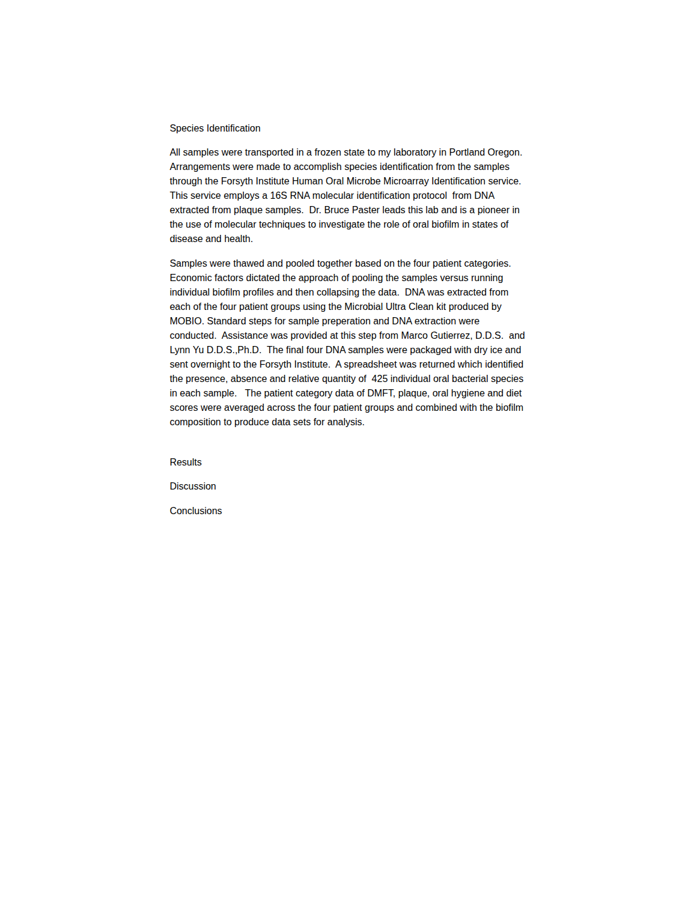Species Identification
All samples were transported in a frozen state to my laboratory in Portland Oregon. Arrangements were made to accomplish species identification from the samples through the Forsyth Institute Human Oral Microbe Microarray Identification service. This service employs a 16S RNA molecular identification protocol from DNA extracted from plaque samples. Dr. Bruce Paster leads this lab and is a pioneer in the use of molecular techniques to investigate the role of oral biofilm in states of disease and health.
Samples were thawed and pooled together based on the four patient categories. Economic factors dictated the approach of pooling the samples versus running individual biofilm profiles and then collapsing the data. DNA was extracted from each of the four patient groups using the Microbial Ultra Clean kit produced by MOBIO. Standard steps for sample preperation and DNA extraction were conducted. Assistance was provided at this step from Marco Gutierrez, D.D.S. and Lynn Yu D.D.S.,Ph.D. The final four DNA samples were packaged with dry ice and sent overnight to the Forsyth Institute. A spreadsheet was returned which identified the presence, absence and relative quantity of 425 individual oral bacterial species in each sample. The patient category data of DMFT, plaque, oral hygiene and diet scores were averaged across the four patient groups and combined with the biofilm composition to produce data sets for analysis.
Results
Discussion
Conclusions